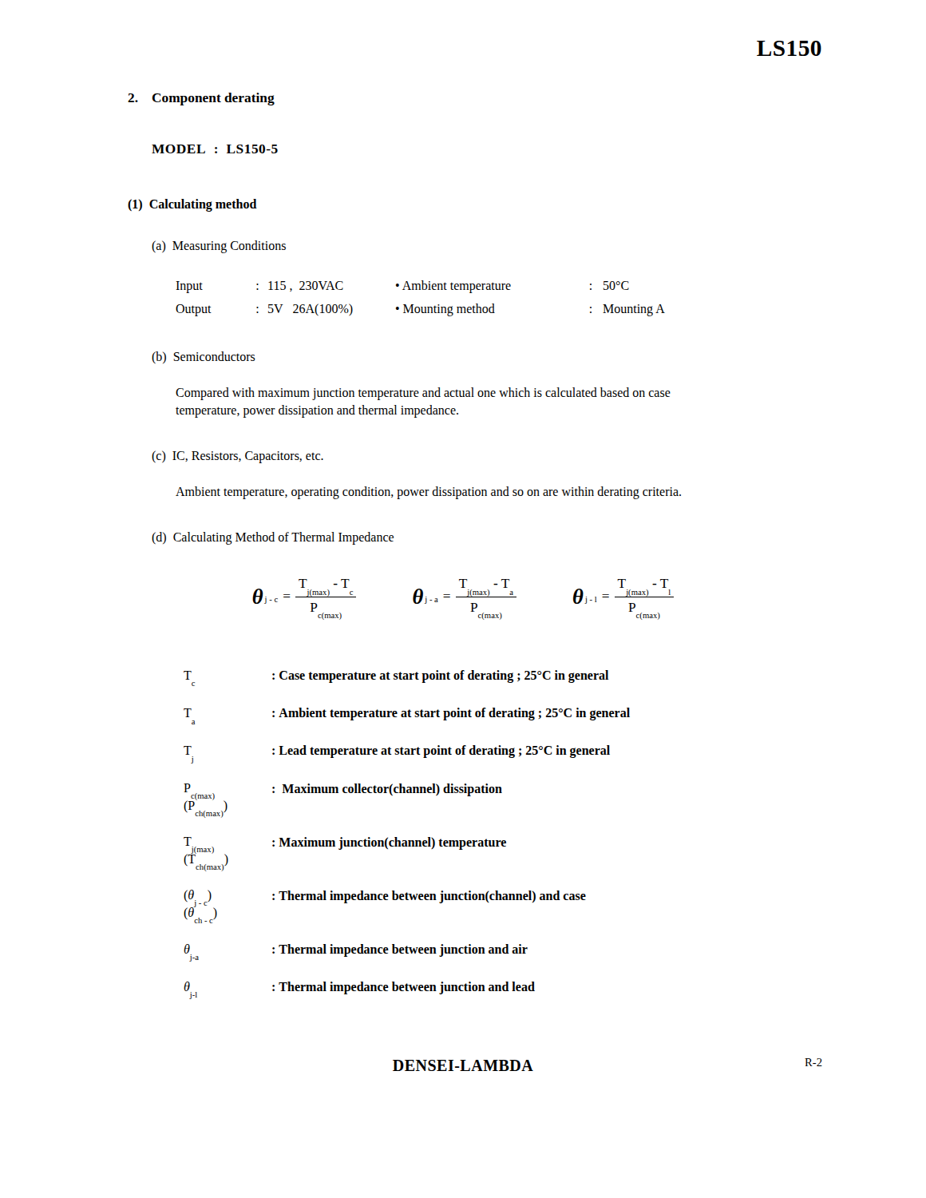LS150
2. Component derating
MODEL : LS150-5
(1) Calculating method
(a) Measuring Conditions
| Input | : | 115 , 230VAC | • Ambient temperature | : | 50°C |
| Output | : | 5V 26A(100%) | • Mounting method | : | Mounting A |
(b) Semiconductors
Compared with maximum junction temperature and actual one which is calculated based on case temperature, power dissipation and thermal impedance.
(c) IC, Resistors, Capacitors, etc.
Ambient temperature, operating condition, power dissipation and so on are within derating criteria.
(d) Calculating Method of Thermal Impedance
θj - c = Tj(max) - Tc Pc(max)
θj - a = Tj(max) - Ta Pc(max)
θj - l = Tj(max) - Tl Pc(max)
Tc
: Case temperature at start point of derating ; 25°C in general
Ta
: Ambient temperature at start point of derating ; 25°C in general
Tj
: Lead temperature at start point of derating ; 25°C in general
Pc(max) (Pch(max))
: Maximum collector(channel) dissipation
Tj(max) (Tch(max))
: Maximum junction(channel) temperature
(θj - c) (θch - c)
: Thermal impedance between junction(channel) and case
θj-a
: Thermal impedance between junction and air
θj-l
: Thermal impedance between junction and lead
DENSEI-LAMBDA R-2